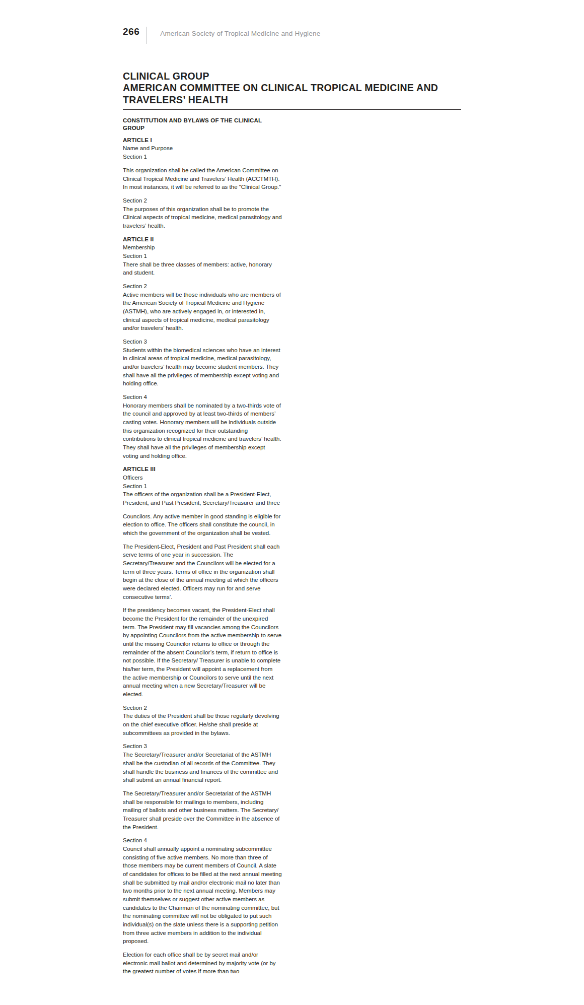266
American Society of Tropical Medicine and Hygiene
Clinical Group
American Committee on Clinical Tropical Medicine and Travelers’ Health
Constitution and Bylaws of the Clinical Group
Article I
Name and Purpose
Section 1
This organization shall be called the American Committee on Clinical Tropical Medicine and Travelers’ Health (ACCTMTH). In most instances, it will be referred to as the "Clinical Group."
Section 2
The purposes of this organization shall be to promote the Clinical aspects of tropical medicine, medical parasitology and travelers’ health.
Article II
Membership
Section 1
There shall be three classes of members: active, honorary and student.
Section 2
Active members will be those individuals who are members of the American Society of Tropical Medicine and Hygiene (ASTMH), who are actively engaged in, or interested in, clinical aspects of tropical medicine, medical parasitology and/or travelers’ health.
Section 3
Students within the biomedical sciences who have an interest in clinical areas of tropical medicine, medical parasitology, and/or travelers’ health may become student members. They shall have all the privileges of membership except voting and holding office.
Section 4
Honorary members shall be nominated by a two-thirds vote of the council and approved by at least two-thirds of members’ casting votes. Honorary members will be individuals outside this organization recognized for their outstanding contributions to clinical tropical medicine and travelers’ health. They shall have all the privileges of membership except voting and holding office.
Article III
Officers
Section 1
The officers of the organization shall be a President-Elect, President, and Past President, Secretary/Treasurer and three
Councilors. Any active member in good standing is eligible for election to office. The officers shall constitute the council, in which the government of the organization shall be vested.
The President-Elect, President and Past President shall each serve terms of one year in succession. The Secretary/Treasurer and the Councilors will be elected for a term of three years. Terms of office in the organization shall begin at the close of the annual meeting at which the officers were declared elected. Officers may run for and serve consecutive terms’.
If the presidency becomes vacant, the President-Elect shall become the President for the remainder of the unexpired term. The President may fill vacancies among the Councilors by appointing Councilors from the active membership to serve until the missing Councilor returns to office or through the remainder of the absent Councilor’s term, if return to office is not possible. If the Secretary/ Treasurer is unable to complete his/her term, the President will appoint a replacement from the active membership or Councilors to serve until the next annual meeting when a new Secretary/Treasurer will be elected.
Section 2
The duties of the President shall be those regularly devolving on the chief executive officer. He/she shall preside at subcommittees as provided in the bylaws.
Section 3
The Secretary/Treasurer and/or Secretariat of the ASTMH shall be the custodian of all records of the Committee. They shall handle the business and finances of the committee and shall submit an annual financial report.
The Secretary/Treasurer and/or Secretariat of the ASTMH shall be responsible for mailings to members, including mailing of ballots and other business matters. The Secretary/ Treasurer shall preside over the Committee in the absence of the President.
Section 4
Council shall annually appoint a nominating subcommittee consisting of five active members. No more than three of those members may be current members of Council. A slate of candidates for offices to be filled at the next annual meeting shall be submitted by mail and/or electronic mail no later than two months prior to the next annual meeting. Members may submit themselves or suggest other active members as candidates to the Chairman of the nominating committee, but the nominating committee will not be obligated to put such individual(s) on the slate unless there is a supporting petition from three active members in addition to the individual proposed.
Election for each office shall be by secret mail and/or electronic mail ballot and determined by majority vote (or by the greatest number of votes if more than two